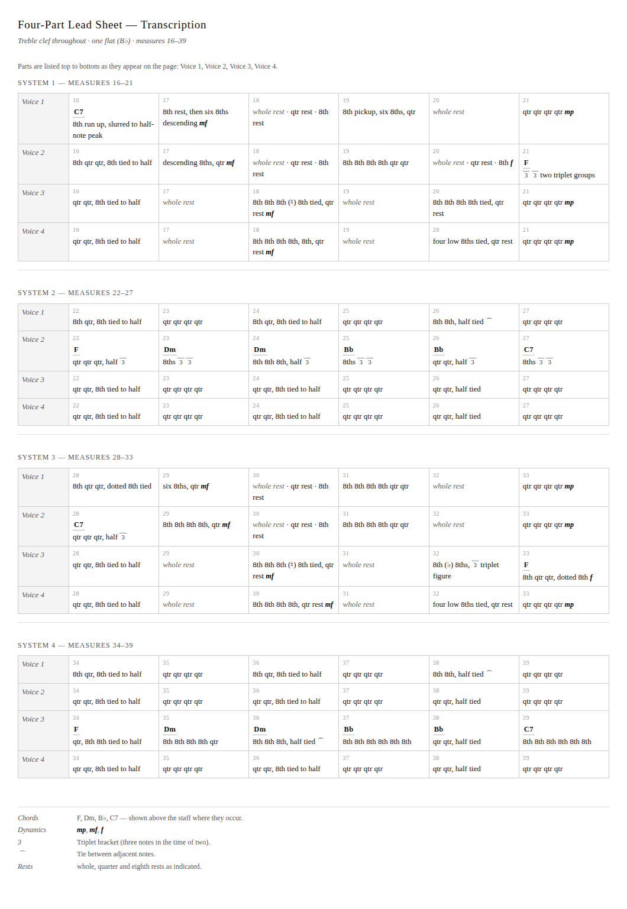Four-Part Lead Sheet — Transcription
Treble clef throughout · one flat (B♭) · measures 16–39
Parts are listed top to bottom as they appear on the page: Voice 1, Voice 2, Voice 3, Voice 4.
System 1 — measures 16–21
| Voice 1 | 16 C7 8th run up, slurred to half-note peak | 17 8th rest, then six 8ths descending mf | 18 whole rest · qtr rest · 8th rest | 19 8th pickup, six 8ths, qtr | 20 whole rest | 21 qtr qtr qtr qtr mp |
| Voice 2 | 16 8th qtr qtr, 8th tied to half | 17 descending 8ths, qtr mf | 18 whole rest · qtr rest · 8th rest | 19 8th 8th 8th 8th qtr qtr | 20 whole rest · qtr rest · 8th f | 21 F 3 3 two triplet groups |
| Voice 3 | 16 qtr qtr, 8th tied to half | 17 whole rest | 18 8th 8th 8th (♮) 8th tied, qtr rest mf | 19 whole rest | 20 8th 8th 8th 8th tied, qtr rest | 21 qtr qtr qtr qtr mp |
| Voice 4 | 16 qtr qtr, 8th tied to half | 17 whole rest | 18 8th 8th 8th 8th, 8th, qtr rest mf | 19 whole rest | 20 four low 8ths tied, qtr rest | 21 qtr qtr qtr qtr mp |
System 2 — measures 22–27
| Voice 1 | 22 8th qtr, 8th tied to half | 23 qtr qtr qtr qtr | 24 8th qtr, 8th tied to half | 25 qtr qtr qtr qtr | 26 8th 8th, half tied ⌒ | 27 qtr qtr qtr qtr |
| Voice 2 | 22 F qtr qtr qtr, half 3 | 23 Dm 8ths 3 3 | 24 Dm 8th 8th 8th, half 3 | 25 Bb 8ths 3 3 | 26 Bb qtr qtr, half 3 | 27 C7 8ths 3 3 |
| Voice 3 | 22 qtr qtr, 8th tied to half | 23 qtr qtr qtr qtr | 24 qtr qtr, 8th tied to half | 25 qtr qtr qtr qtr | 26 qtr qtr, half tied | 27 qtr qtr qtr qtr |
| Voice 4 | 22 qtr qtr, 8th tied to half | 23 qtr qtr qtr qtr | 24 qtr qtr, 8th tied to half | 25 qtr qtr qtr qtr | 26 qtr qtr, half tied | 27 qtr qtr qtr qtr |
System 3 — measures 28–33
| Voice 1 | 28 8th qtr qtr, dotted 8th tied | 29 six 8ths, qtr mf | 30 whole rest · qtr rest · 8th rest | 31 8th 8th 8th 8th qtr qtr | 32 whole rest | 33 qtr qtr qtr qtr mp |
| Voice 2 | 28 C7 qtr qtr qtr, half 3 | 29 8th 8th 8th 8th, qtr mf | 30 whole rest · qtr rest · 8th rest | 31 8th 8th 8th 8th qtr qtr | 32 whole rest | 33 qtr qtr qtr qtr mp |
| Voice 3 | 28 qtr qtr, 8th tied to half | 29 whole rest | 30 8th 8th 8th (♮) 8th tied, qtr rest mf | 31 whole rest | 32 8th (♭) 8ths, 3 triplet figure | 33 F 8th qtr qtr, dotted 8th f |
| Voice 4 | 28 qtr qtr, 8th tied to half | 29 whole rest | 30 8th 8th 8th 8th, qtr rest mf | 31 whole rest | 32 four low 8ths tied, qtr rest | 33 qtr qtr qtr qtr mp |
System 4 — measures 34–39
| Voice 1 | 34 8th qtr, 8th tied to half | 35 qtr qtr qtr qtr | 36 8th qtr, 8th tied to half | 37 qtr qtr qtr qtr | 38 8th 8th, half tied ⌒ | 39 qtr qtr qtr qtr |
| Voice 2 | 34 qtr qtr, 8th tied to half | 35 qtr qtr qtr qtr | 36 qtr qtr, 8th tied to half | 37 qtr qtr qtr qtr | 38 qtr qtr, half tied | 39 qtr qtr qtr qtr |
| Voice 3 | 34 F qtr, 8th 8th tied to half | 35 Dm 8th 8th 8th 8th qtr | 36 Dm 8th 8th 8th, half tied ⌒ | 37 Bb 8th 8th 8th 8th 8th 8th | 38 Bb qtr qtr, half tied | 39 C7 8th 8th 8th 8th 8th 8th |
| Voice 4 | 34 qtr qtr, 8th tied to half | 35 qtr qtr qtr qtr | 36 qtr qtr, 8th tied to half | 37 qtr qtr qtr qtr | 38 qtr qtr, half tied | 39 qtr qtr qtr qtr |
Chords
F, Dm, B♭, C7 — shown above the staff where they occur.
Dynamics
mp, mf, f
3
Triplet bracket (three notes in the time of two).
⌒
Tie between adjacent notes.
Rests
whole, quarter and eighth rests as indicated.